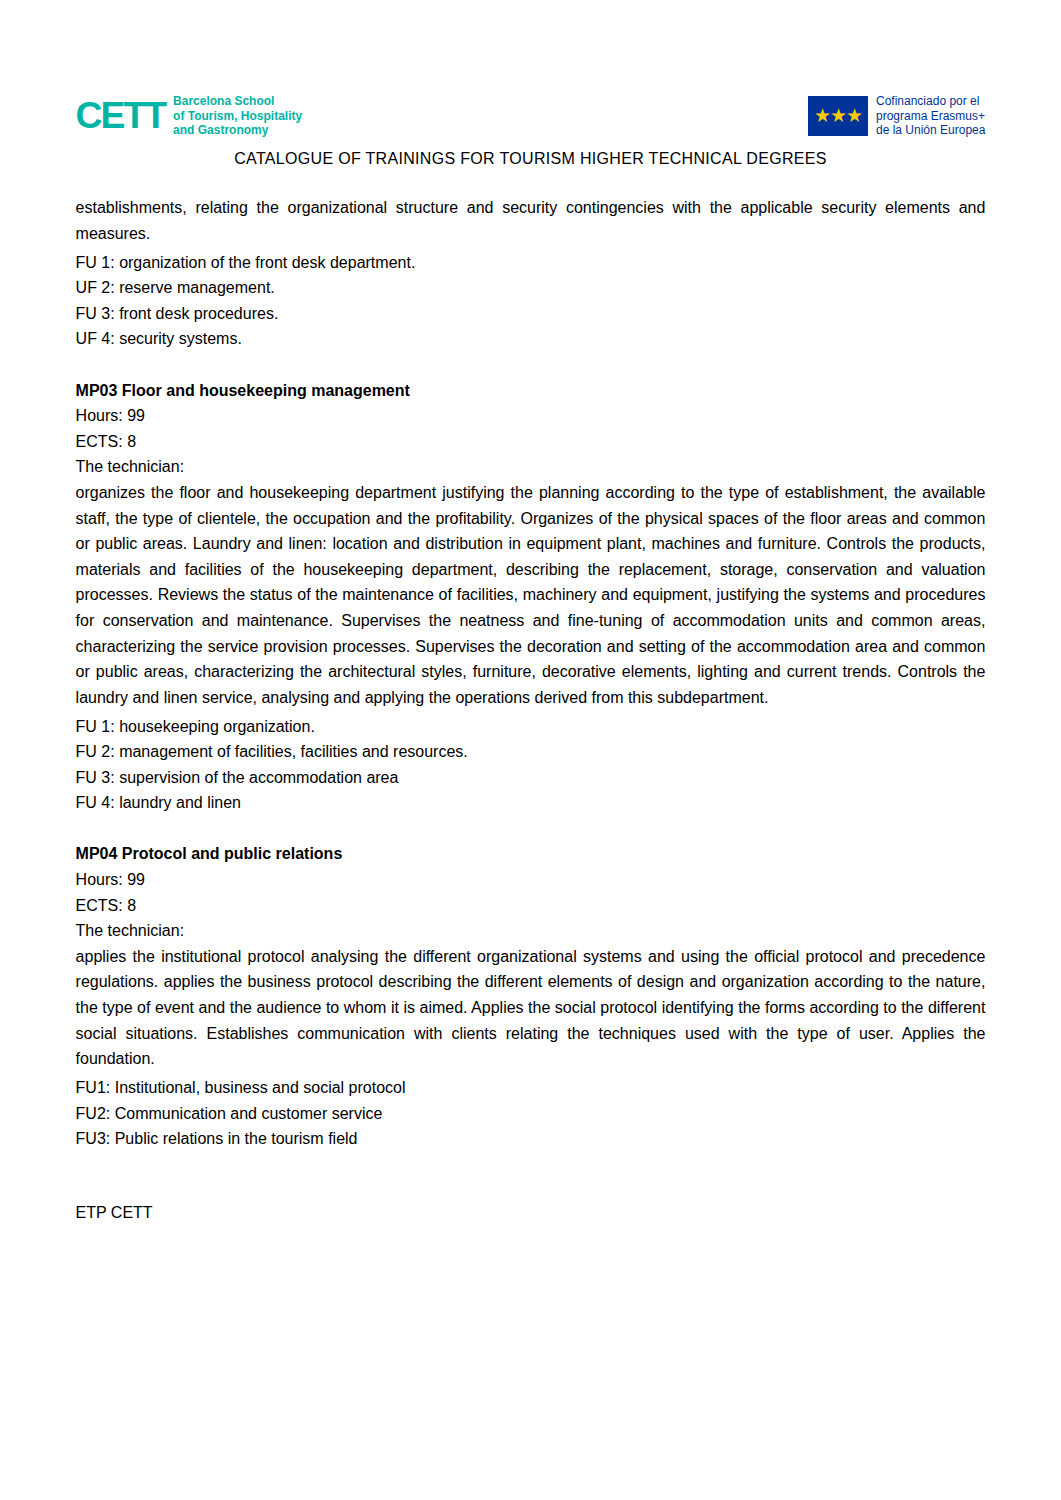CETT
Barcelona School
of Tourism, Hospitality
and Gastronomy
★★★
Cofinanciado por el
programa Erasmus+
de la Unión Europea
CATALOGUE OF TRAININGS FOR TOURISM HIGHER TECHNICAL DEGREES
establishments, relating the organizational structure and security contingencies with the applicable security elements and measures.
FU 1: organization of the front desk department.
UF 2: reserve management.
FU 3: front desk procedures.
UF 4: security systems.
MP03 Floor and housekeeping management
Hours: 99
ECTS: 8
The technician:
organizes the floor and housekeeping department justifying the planning according to the type of establishment, the available staff, the type of clientele, the occupation and the profitability. Organizes of the physical spaces of the floor areas and common or public areas. Laundry and linen: location and distribution in equipment plant, machines and furniture. Controls the products, materials and facilities of the housekeeping department, describing the replacement, storage, conservation and valuation processes. Reviews the status of the maintenance of facilities, machinery and equipment, justifying the systems and procedures for conservation and maintenance. Supervises the neatness and fine-tuning of accommodation units and common areas, characterizing the service provision processes. Supervises the decoration and setting of the accommodation area and common or public areas, characterizing the architectural styles, furniture, decorative elements, lighting and current trends. Controls the laundry and linen service, analysing and applying the operations derived from this subdepartment.
FU 1: housekeeping organization.
FU 2: management of facilities, facilities and resources.
FU 3: supervision of the accommodation area
FU 4: laundry and linen
MP04 Protocol and public relations
Hours: 99
ECTS: 8
The technician:
applies the institutional protocol analysing the different organizational systems and using the official protocol and precedence regulations. applies the business protocol describing the different elements of design and organization according to the nature, the type of event and the audience to whom it is aimed. Applies the social protocol identifying the forms according to the different social situations. Establishes communication with clients relating the techniques used with the type of user. Applies the foundation.
FU1: Institutional, business and social protocol
FU2: Communication and customer service
FU3: Public relations in the tourism field
ETP CETT